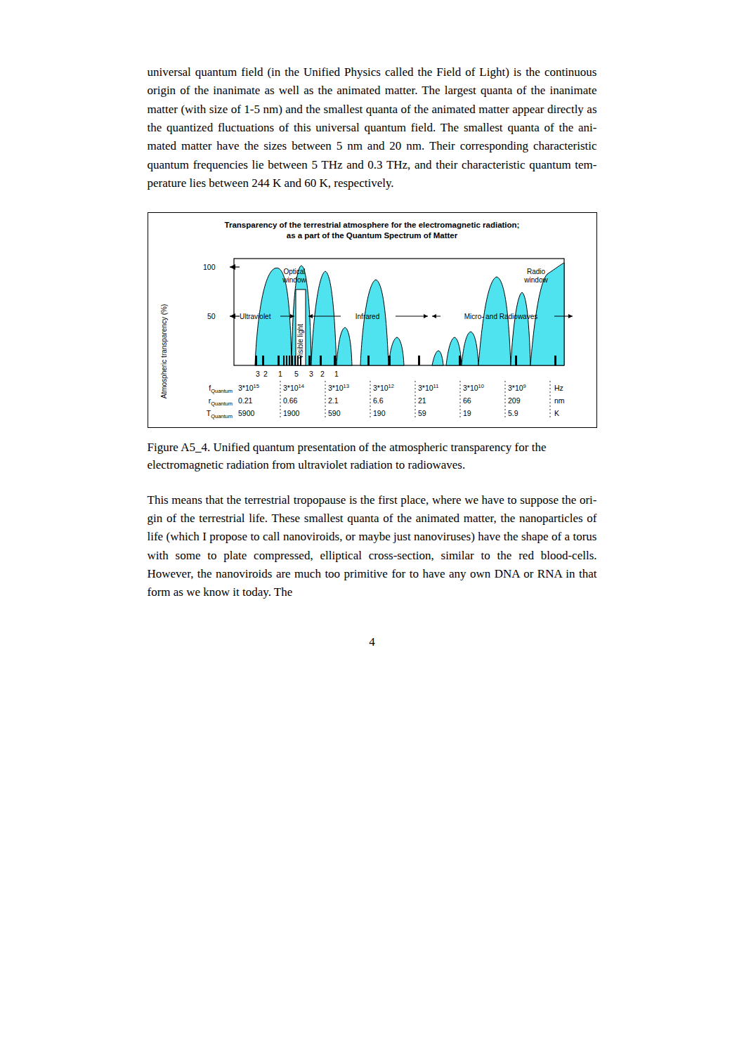universal quantum field (in the Unified Physics called the Field of Light) is the continuous origin of the inanimate as well as the animated matter. The largest quanta of the inanimate matter (with size of 1-5 nm) and the smallest quanta of the animated matter appear directly as the quantized fluctuations of this universal quantum field. The smallest quanta of the animated matter have the sizes between 5 nm and 20 nm. Their corresponding characteristic quantum frequencies lie between 5 THz and 0.3 THz, and their characteristic quantum temperature lies between 244 K and 60 K, respectively.
Transparency of the terrestrial atmosphere for the electromagnetic radiation;
as a part of the Quantum Spectrum of Matter
Atmospheric transparency (%) 100 50 Optical window Radio window Ultraviolet visible light Infrared Micro- and Radiowaves 3 2 1 5 3 2 1 fQuantum rQuantum TQuantum 3*1015 3*1014 3*1013 3*1012 3*1011 3*1010 3*109 Hz 0.21 0.66 2.1 6.6 21 66 209 nm 5900 1900 590 190 59 19 5.9 K
Figure A5_4. Unified quantum presentation of the atmospheric transparency for the electromagnetic radiation from ultraviolet radiation to radiowaves.
This means that the terrestrial tropopause is the first place, where we have to suppose the origin of the terrestrial life. These smallest quanta of the animated matter, the nanoparticles of life (which I propose to call nanoviroids, or maybe just nanoviruses) have the shape of a torus with some to plate compressed, elliptical cross-section, similar to the red blood-cells. However, the nanoviroids are much too primitive for to have any own DNA or RNA in that form as we know it today. The
4